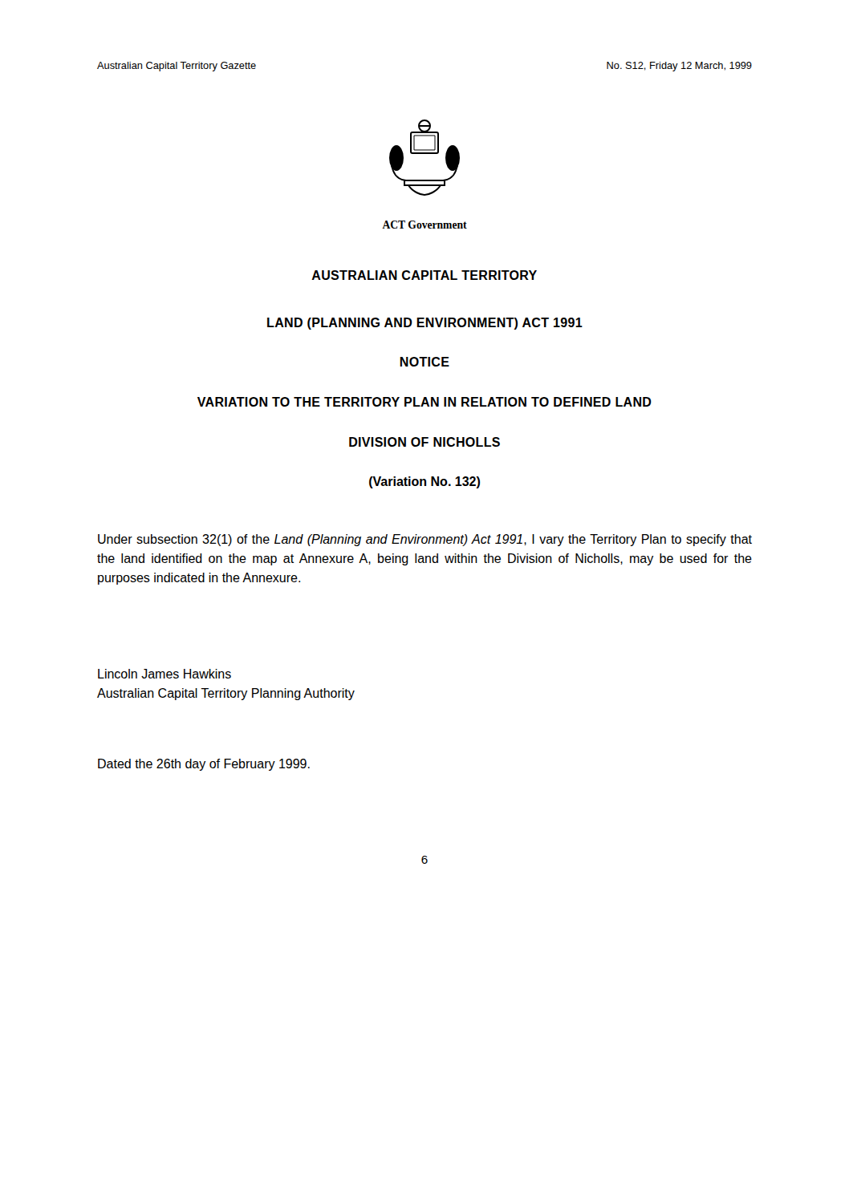Australian Capital Territory Gazette No. S12, Friday 12 March, 1999
ACT Government
AUSTRALIAN CAPITAL TERRITORY
LAND (PLANNING AND ENVIRONMENT) ACT 1991
NOTICE
VARIATION TO THE TERRITORY PLAN IN RELATION TO DEFINED LAND
DIVISION OF NICHOLLS
(Variation No. 132)
Under subsection 32(1) of the Land (Planning and Environment) Act 1991, I vary the Territory Plan to specify that the land identified on the map at Annexure A, being land within the Division of Nicholls, may be used for the purposes indicated in the Annexure.
Lincoln James Hawkins
Australian Capital Territory Planning Authority
Dated the 26th day of February 1999.
6